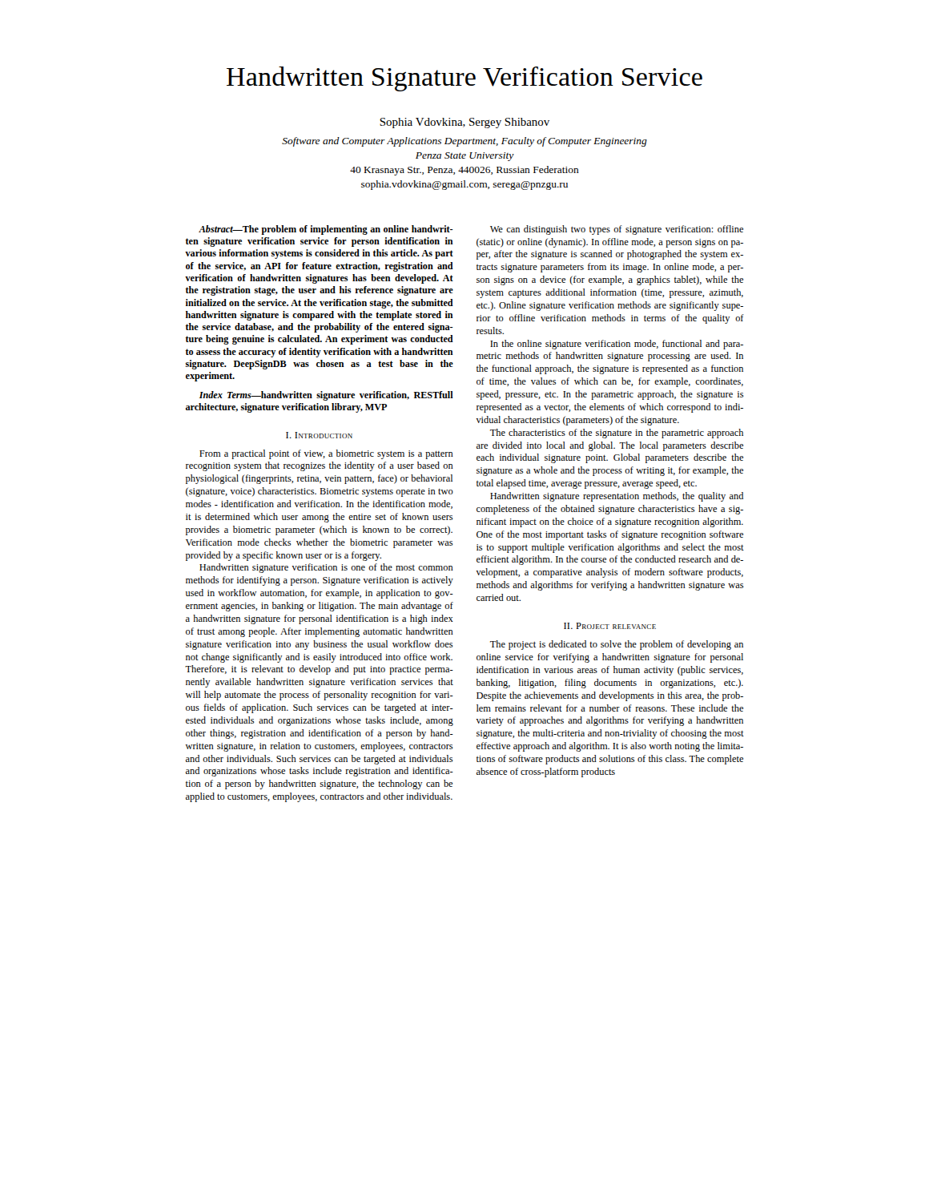Handwritten Signature Verification Service
Sophia Vdovkina, Sergey Shibanov
Software and Computer Applications Department, Faculty of Computer Engineering
Penza State University
40 Krasnaya Str., Penza, 440026, Russian Federation
sophia.vdovkina@gmail.com, serega@pnzgu.ru
Abstract—The problem of implementing an online handwritten signature verification service for person identification in various information systems is considered in this article. As part of the service, an API for feature extraction, registration and verification of handwritten signatures has been developed. At the registration stage, the user and his reference signature are initialized on the service. At the verification stage, the submitted handwritten signature is compared with the template stored in the service database, and the probability of the entered signature being genuine is calculated. An experiment was conducted to assess the accuracy of identity verification with a handwritten signature. DeepSignDB was chosen as a test base in the experiment.
Index Terms—handwritten signature verification, RESTfull architecture, signature verification library, MVP
I. Introduction
From a practical point of view, a biometric system is a pattern recognition system that recognizes the identity of a user based on physiological (fingerprints, retina, vein pattern, face) or behavioral (signature, voice) characteristics. Biometric systems operate in two modes - identification and verification. In the identification mode, it is determined which user among the entire set of known users provides a biometric parameter (which is known to be correct). Verification mode checks whether the biometric parameter was provided by a specific known user or is a forgery.
Handwritten signature verification is one of the most common methods for identifying a person. Signature verification is actively used in workflow automation, for example, in application to government agencies, in banking or litigation. The main advantage of a handwritten signature for personal identification is a high index of trust among people. After implementing automatic handwritten signature verification into any business the usual workflow does not change significantly and is easily introduced into office work. Therefore, it is relevant to develop and put into practice permanently available handwritten signature verification services that will help automate the process of personality recognition for various fields of application. Such services can be targeted at interested individuals and organizations whose tasks include, among other things, registration and identification of a person by handwritten signature, in relation to customers, employees, contractors and other individuals. Such services can be targeted at individuals and organizations whose tasks include registration and identification of a person by handwritten signature, the technology can be applied to customers, employees, contractors and other individuals.
We can distinguish two types of signature verification: offline (static) or online (dynamic). In offline mode, a person signs on paper, after the signature is scanned or photographed the system extracts signature parameters from its image. In online mode, a person signs on a device (for example, a graphics tablet), while the system captures additional information (time, pressure, azimuth, etc.). Online signature verification methods are significantly superior to offline verification methods in terms of the quality of results.
In the online signature verification mode, functional and parametric methods of handwritten signature processing are used. In the functional approach, the signature is represented as a function of time, the values of which can be, for example, coordinates, speed, pressure, etc. In the parametric approach, the signature is represented as a vector, the elements of which correspond to individual characteristics (parameters) of the signature.
The characteristics of the signature in the parametric approach are divided into local and global. The local parameters describe each individual signature point. Global parameters describe the signature as a whole and the process of writing it, for example, the total elapsed time, average pressure, average speed, etc.
Handwritten signature representation methods, the quality and completeness of the obtained signature characteristics have a significant impact on the choice of a signature recognition algorithm. One of the most important tasks of signature recognition software is to support multiple verification algorithms and select the most efficient algorithm. In the course of the conducted research and development, a comparative analysis of modern software products, methods and algorithms for verifying a handwritten signature was carried out.
II. Project relevance
The project is dedicated to solve the problem of developing an online service for verifying a handwritten signature for personal identification in various areas of human activity (public services, banking, litigation, filing documents in organizations, etc.). Despite the achievements and developments in this area, the problem remains relevant for a number of reasons. These include the variety of approaches and algorithms for verifying a handwritten signature, the multi-criteria and non-triviality of choosing the most effective approach and algorithm. It is also worth noting the limitations of software products and solutions of this class. The complete absence of cross-platform products